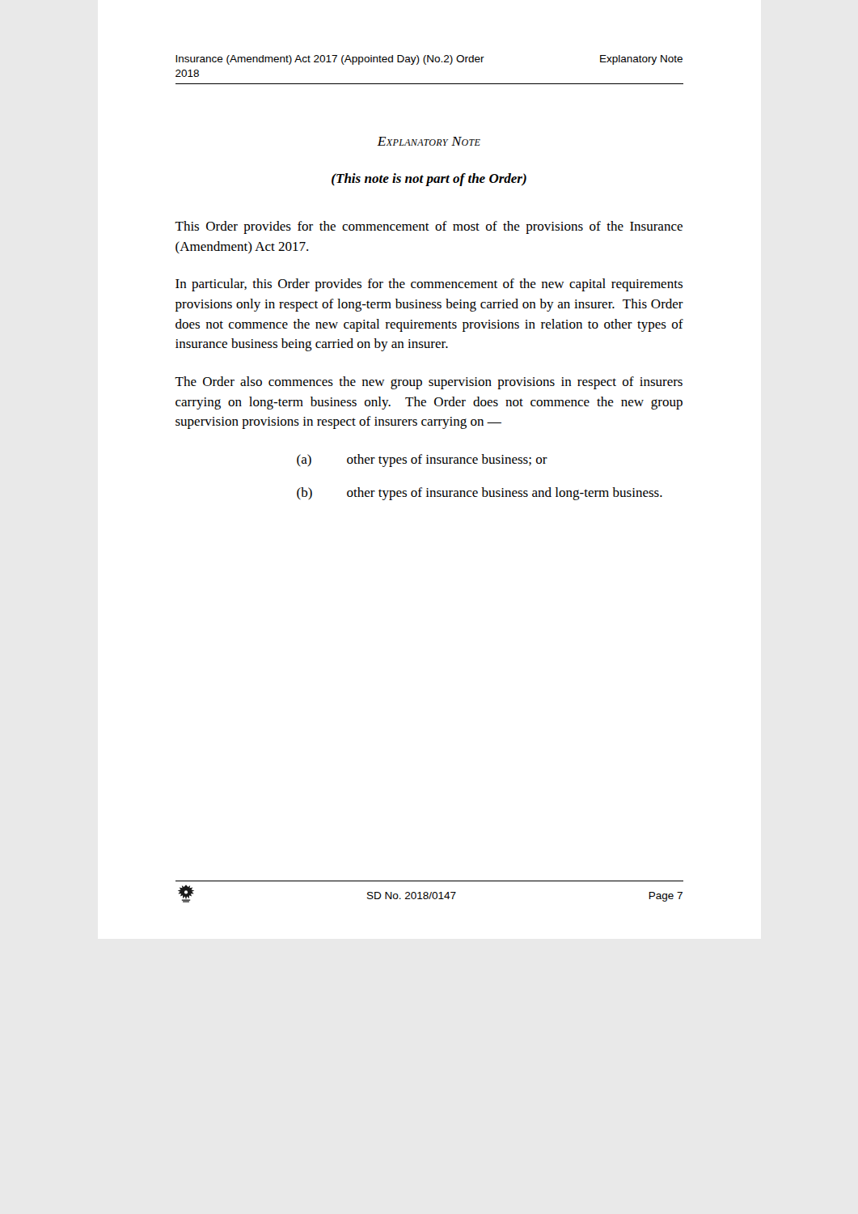Insurance (Amendment) Act 2017 (Appointed Day) (No.2) Order 2018
Explanatory Note
Explanatory Note
(This note is not part of the Order)
This Order provides for the commencement of most of the provisions of the Insurance (Amendment) Act 2017.
In particular, this Order provides for the commencement of the new capital requirements provisions only in respect of long-term business being carried on by an insurer. This Order does not commence the new capital requirements provisions in relation to other types of insurance business being carried on by an insurer.
The Order also commences the new group supervision provisions in respect of insurers carrying on long-term business only. The Order does not commence the new group supervision provisions in respect of insurers carrying on —
(a) other types of insurance business; or
(b) other types of insurance business and long-term business.
SD No. 2018/0147
Page 7